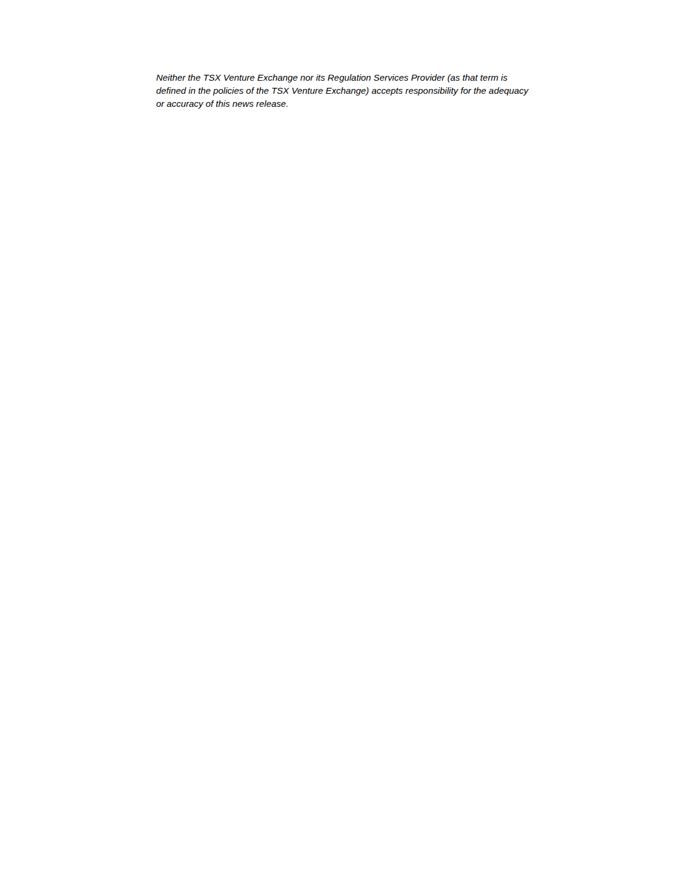Neither the TSX Venture Exchange nor its Regulation Services Provider (as that term is defined in the policies of the TSX Venture Exchange) accepts responsibility for the adequacy or accuracy of this news release.